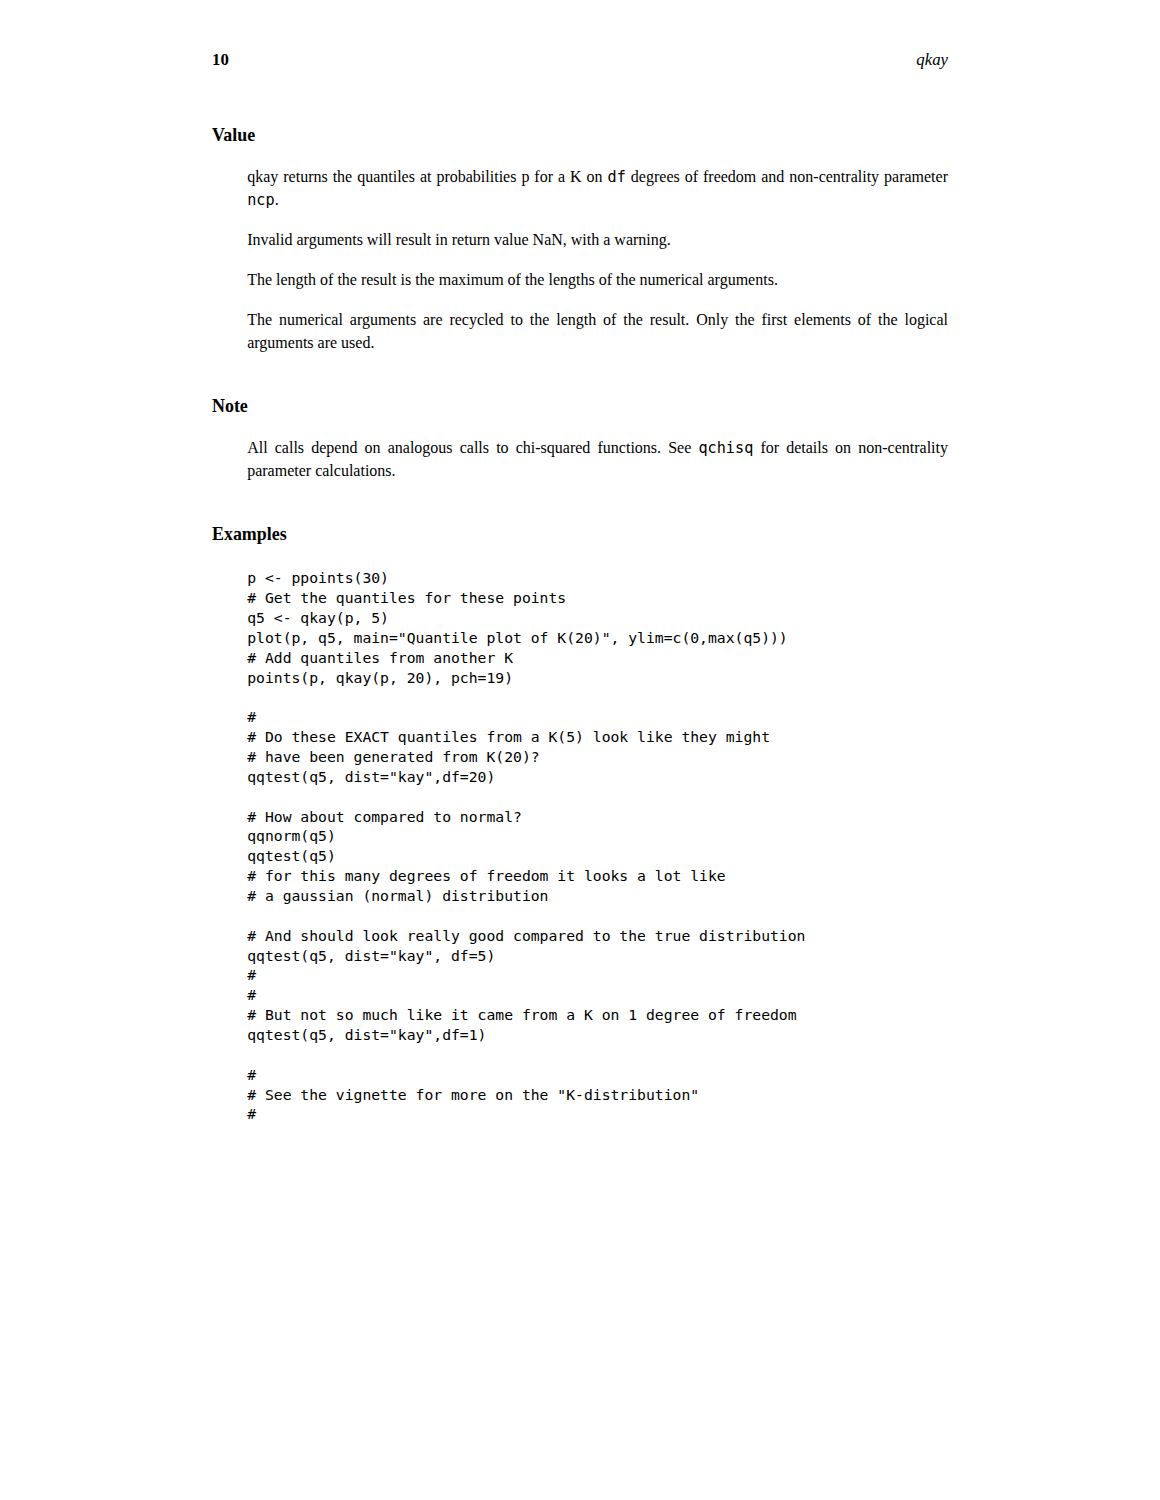10 qkay
Value
qkay returns the quantiles at probabilities p for a K on df degrees of freedom and non-centrality parameter ncp.
Invalid arguments will result in return value NaN, with a warning.
The length of the result is the maximum of the lengths of the numerical arguments.
The numerical arguments are recycled to the length of the result. Only the first elements of the logical arguments are used.
Note
All calls depend on analogous calls to chi-squared functions. See qchisq for details on non-centrality parameter calculations.
Examples
p <- ppoints(30)
# Get the quantiles for these points
q5 <- qkay(p, 5)
plot(p, q5, main="Quantile plot of K(20)", ylim=c(0,max(q5)))
# Add quantiles from another K
points(p, qkay(p, 20), pch=19)

#
# Do these EXACT quantiles from a K(5) look like they might
# have been generated from K(20)?
qqtest(q5, dist="kay",df=20)

# How about compared to normal?
qqnorm(q5)
qqtest(q5)
# for this many degrees of freedom it looks a lot like
# a gaussian (normal) distribution

# And should look really good compared to the true distribution
qqtest(q5, dist="kay", df=5)
#
#
# But not so much like it came from a K on 1 degree of freedom
qqtest(q5, dist="kay",df=1)

#
# See the vignette for more on the "K-distribution"
#